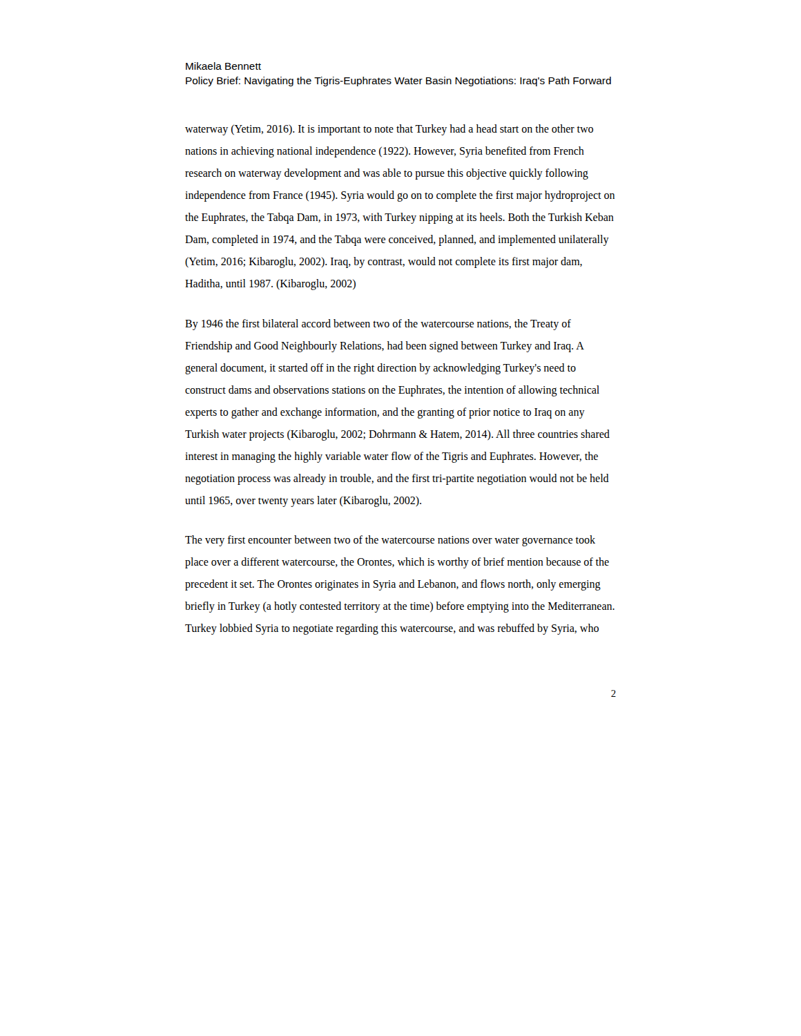Mikaela Bennett
Policy Brief: Navigating the Tigris-Euphrates Water Basin Negotiations: Iraq's Path Forward
waterway (Yetim, 2016). It is important to note that Turkey had a head start on the other two nations in achieving national independence (1922). However, Syria benefited from French research on waterway development and was able to pursue this objective quickly following independence from France (1945). Syria would go on to complete the first major hydroproject on the Euphrates, the Tabqa Dam, in 1973, with Turkey nipping at its heels. Both the Turkish Keban Dam, completed in 1974, and the Tabqa were conceived, planned, and implemented unilaterally (Yetim, 2016; Kibaroglu, 2002). Iraq, by contrast, would not complete its first major dam, Haditha, until 1987. (Kibaroglu, 2002)
By 1946 the first bilateral accord between two of the watercourse nations, the Treaty of Friendship and Good Neighbourly Relations, had been signed between Turkey and Iraq. A general document, it started off in the right direction by acknowledging Turkey's need to construct dams and observations stations on the Euphrates, the intention of allowing technical experts to gather and exchange information, and the granting of prior notice to Iraq on any Turkish water projects (Kibaroglu, 2002; Dohrmann & Hatem, 2014). All three countries shared interest in managing the highly variable water flow of the Tigris and Euphrates. However, the negotiation process was already in trouble, and the first tri-partite negotiation would not be held until 1965, over twenty years later (Kibaroglu, 2002).
The very first encounter between two of the watercourse nations over water governance took place over a different watercourse, the Orontes, which is worthy of brief mention because of the precedent it set. The Orontes originates in Syria and Lebanon, and flows north, only emerging briefly in Turkey (a hotly contested territory at the time) before emptying into the Mediterranean. Turkey lobbied Syria to negotiate regarding this watercourse, and was rebuffed by Syria, who
2